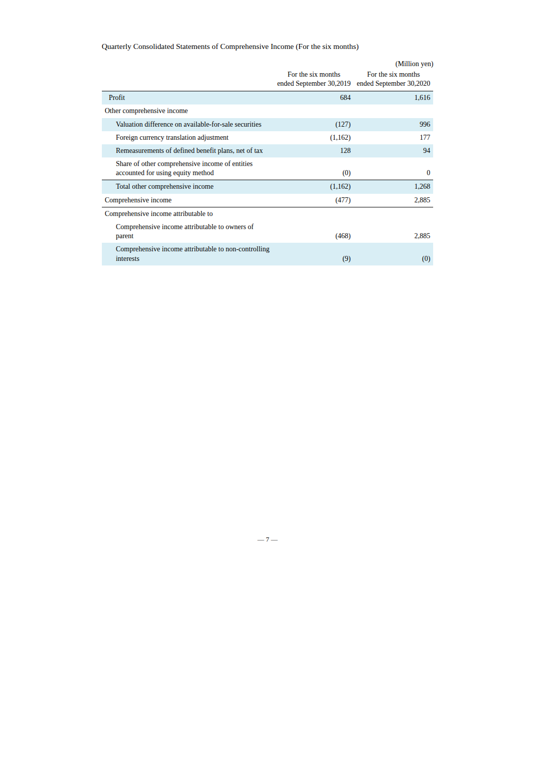Quarterly Consolidated Statements of Comprehensive Income (For the six months)
(Million yen)
| | For the six months ended September 30,2019 | For the six months ended September 30,2020 |
| --- | --- | --- |
| Profit | 684 | 1,616 |
| Other comprehensive income | | |
| Valuation difference on available-for-sale securities | (127) | 996 |
| Foreign currency translation adjustment | (1,162) | 177 |
| Remeasurements of defined benefit plans, net of tax | 128 | 94 |
| Share of other comprehensive income of entities accounted for using equity method | (0) | 0 |
| Total other comprehensive income | (1,162) | 1,268 |
| Comprehensive income | (477) | 2,885 |
| Comprehensive income attributable to | | |
| Comprehensive income attributable to owners of parent | (468) | 2,885 |
| Comprehensive income attributable to non-controlling interests | (9) | (0) |
— 7 —